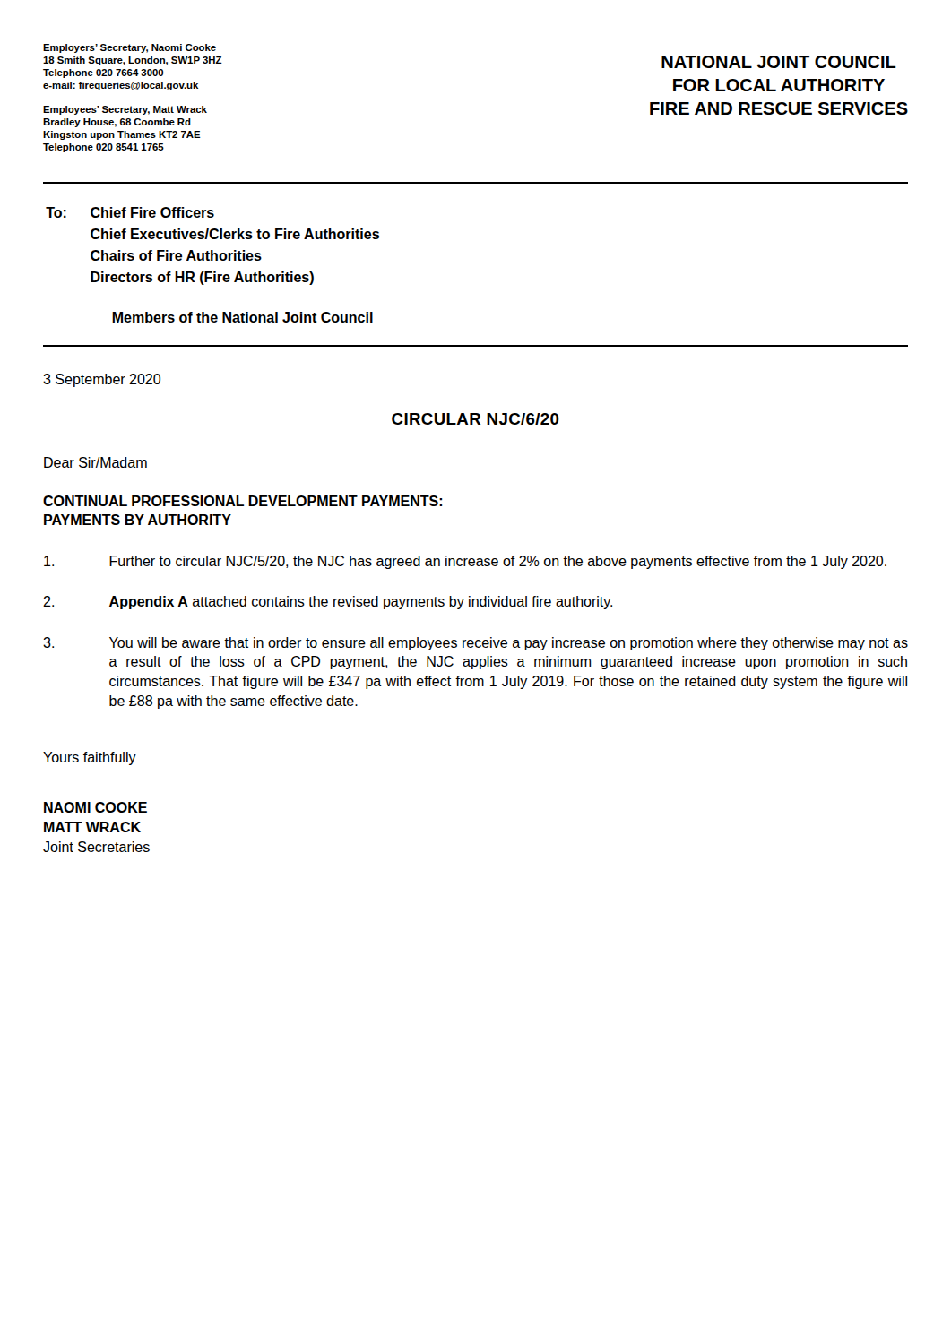Employers’ Secretary, Naomi Cooke
18 Smith Square, London, SW1P 3HZ
Telephone 020 7664 3000
e-mail: firequeries@local.gov.uk
Employees’ Secretary, Matt Wrack
Bradley House, 68 Coombe Rd
Kingston upon Thames KT2 7AE
Telephone 020 8541 1765
NATIONAL JOINT COUNCIL
FOR LOCAL AUTHORITY
FIRE AND RESCUE SERVICES
| To: | Chief Fire Officers |
| | Chief Executives/Clerks to Fire Authorities |
| | Chairs of Fire Authorities |
| | Directors of HR (Fire Authorities) |
Members of the National Joint Council
3 September 2020
CIRCULAR NJC/6/20
Dear Sir/Madam
CONTINUAL PROFESSIONAL DEVELOPMENT PAYMENTS:
PAYMENTS BY AUTHORITY
Further to circular NJC/5/20, the NJC has agreed an increase of 2% on the above payments effective from the 1 July 2020.
Appendix A attached contains the revised payments by individual fire authority.
You will be aware that in order to ensure all employees receive a pay increase on promotion where they otherwise may not as a result of the loss of a CPD payment, the NJC applies a minimum guaranteed increase upon promotion in such circumstances. That figure will be £347 pa with effect from 1 July 2019. For those on the retained duty system the figure will be £88 pa with the same effective date.
Yours faithfully
NAOMI COOKE
MATT WRACK
Joint Secretaries